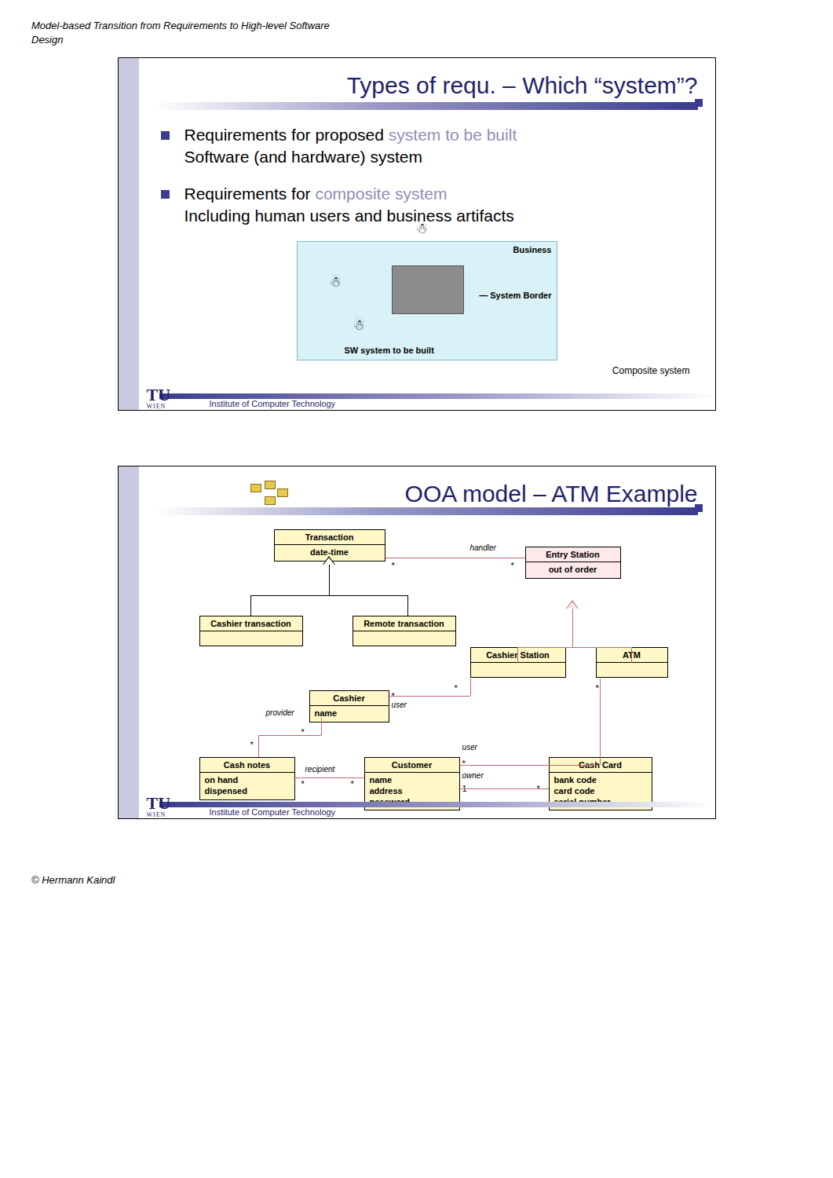Model-based Transition from Requirements to High-level Software
Design
Types of requ. – Which “system”?
Requirements for proposed system to be built
Software (and hardware) system
Requirements for composite system
Including human users and business artifacts
Business — System Border SW system to be built
☃ ☃ ☃
Composite system
TUWIEN
Institute of Computer Technology
OOA model – ATM Example
Transaction
date-time
Entry Station
out of order
handler * *
Cashier transaction
Remote transaction
Cashier Station
ATM
Cashier
name
user * *
provider * *
Cash notes
on hand
dispensed
Customer
name
address
password
Cash Card
bank code
card code
serial number
recipient * *
user * *
owner 1 *
TUWIEN
Institute of Computer Technology
© Hermann Kaindl